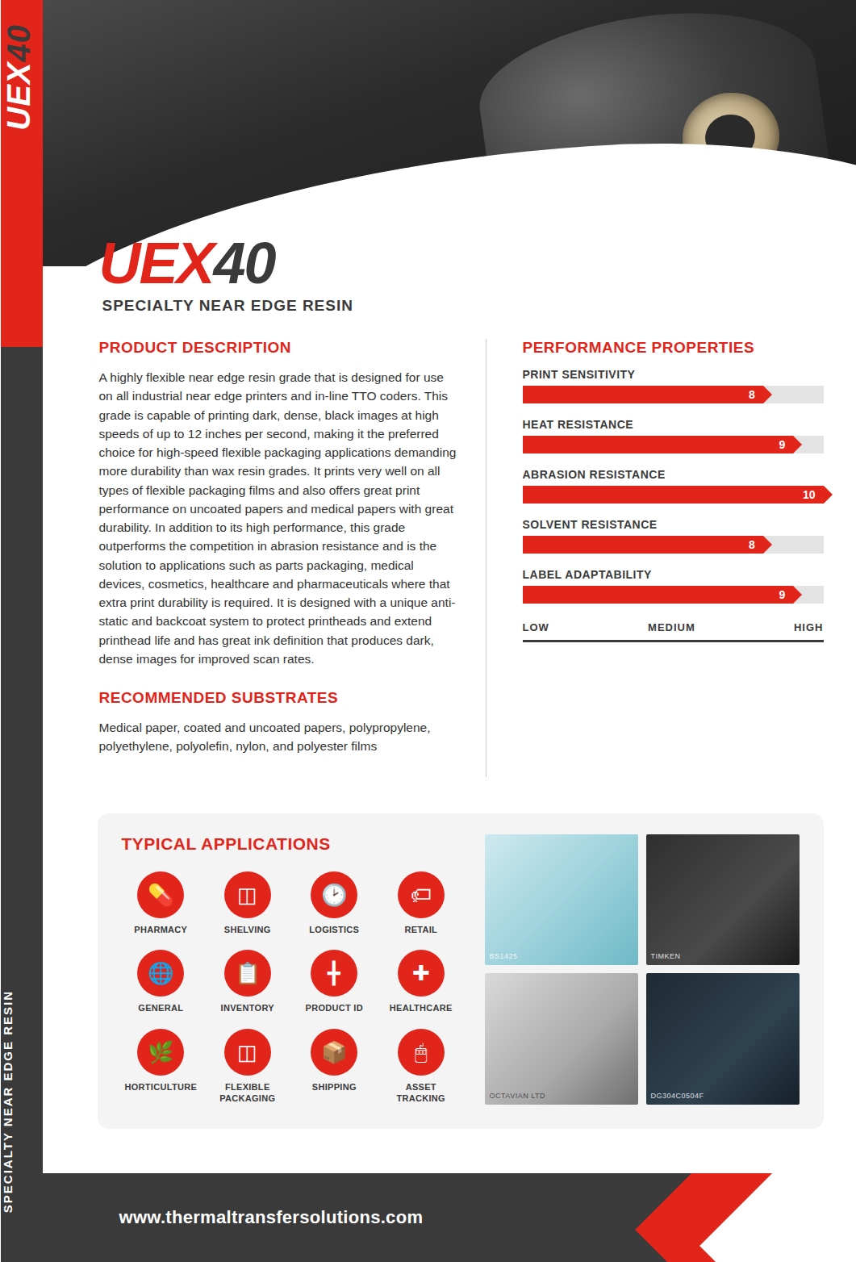UEX40
SPECIALTY NEAR EDGE RESIN
UEX 40
SPECIALTY NEAR EDGE RESIN
PRODUCT DESCRIPTION
A highly flexible near edge resin grade that is designed for use on all industrial near edge printers and in-line TTO coders. This grade is capable of printing dark, dense, black images at high speeds of up to 12 inches per second, making it the preferred choice for high-speed flexible packaging applications demanding more durability than wax resin grades. It prints very well on all types of flexible packaging films and also offers great print performance on uncoated papers and medical papers with great durability. In addition to its high performance, this grade outperforms the competition in abrasion resistance and is the solution to applications such as parts packaging, medical devices, cosmetics, healthcare and pharmaceuticals where that extra print durability is required. It is designed with a unique anti-static and backcoat system to protect printheads and extend printhead life and has great ink definition that produces dark, dense images for improved scan rates.
RECOMMENDED SUBSTRATES
Medical paper, coated and uncoated papers, polypropylene, polyethylene, polyolefin, nylon, and polyester films
PERFORMANCE PROPERTIES
PRINT SENSITIVITY
8
HEAT RESISTANCE
9
ABRASION RESISTANCE
10
SOLVENT RESISTANCE
8
LABEL ADAPTABILITY
9
LOW MEDIUM HIGH
TYPICAL APPLICATIONS
💊
PHARMACY
◫
SHELVING
🕑
LOGISTICS
🏷
RETAIL
🌐
GENERAL
📋
INVENTORY
╋
PRODUCT ID
✚
HEALTHCARE
🌿
HORTICULTURE
◫
FLEXIBLE
PACKAGING
📦
SHIPPING
🖱
ASSET
TRACKING
BS1425
TIMKEN
OCTAVIAN LTD
DG304C0504F
www.thermaltransfersolutions.com